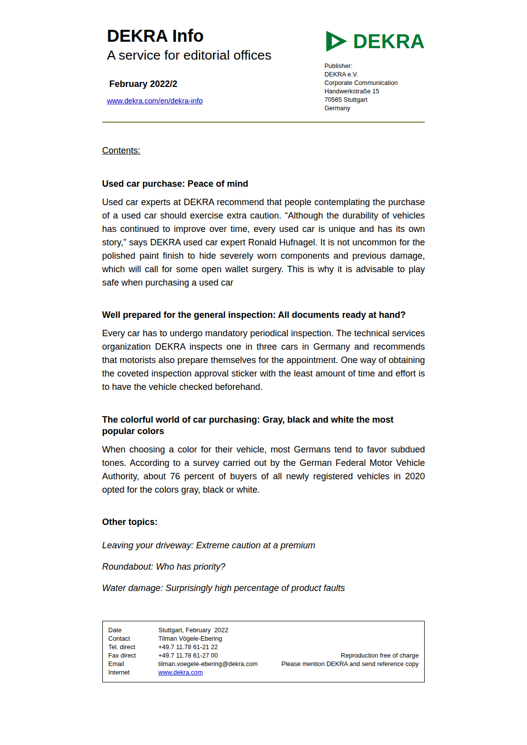DEKRA Info
A service for editorial offices
February 2022/2
www.dekra.com/en/dekra-info
DEKRA
Publisher:
DEKRA e.V.
Corporate Communication
Handwerkstraße 15
70565 Stuttgart
Germany
Contents:
Used car purchase: Peace of mind
Used car experts at DEKRA recommend that people contemplating the purchase of a used car should exercise extra caution. “Although the durability of vehicles has continued to improve over time, every used car is unique and has its own story,” says DEKRA used car expert Ronald Hufnagel. It is not uncommon for the polished paint finish to hide severely worn components and previous damage, which will call for some open wallet surgery. This is why it is advisable to play safe when purchasing a used car
Well prepared for the general inspection: All documents ready at hand?
Every car has to undergo mandatory periodical inspection. The technical services organization DEKRA inspects one in three cars in Germany and recommends that motorists also prepare themselves for the appointment. One way of obtaining the coveted inspection approval sticker with the least amount of time and effort is to have the vehicle checked beforehand.
The colorful world of car purchasing: Gray, black and white the most popular colors
When choosing a color for their vehicle, most Germans tend to favor subdued tones. According to a survey carried out by the German Federal Motor Vehicle Authority, about 76 percent of buyers of all newly registered vehicles in 2020 opted for the colors gray, black or white.
Other topics:
Leaving your driveway: Extreme caution at a premium
Roundabout: Who has priority?
Water damage: Surprisingly high percentage of product faults
| Date | Stuttgart, February 2022 | |
| Contact | Tilman Vögele-Ebering | |
| Tel. direct | +49.7 11.78 61-21 22 | |
| Fax direct | +49.7 11.78 61-27 00 | Reproduction free of charge |
| Email | tilman.voegele-ebering@dekra.com | Please mention DEKRA and send reference copy |
| Internet | www.dekra.com | |